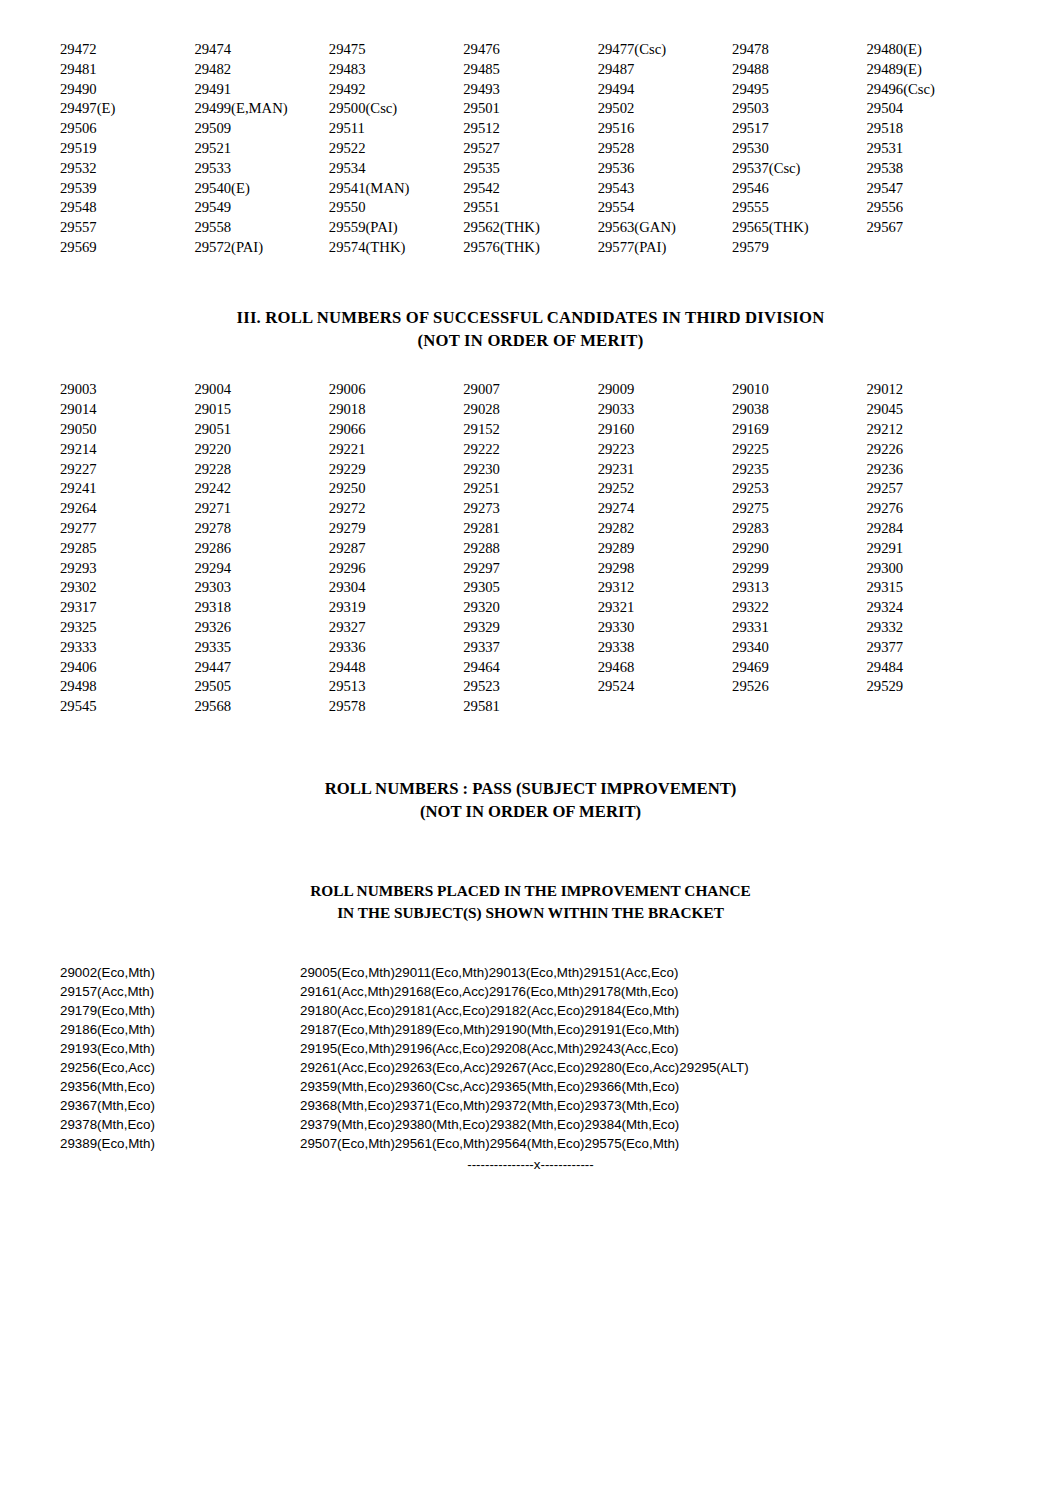| 29472 | 29474 | 29475 | 29476 | 29477(Csc) | 29478 | 29480(E) |
| 29481 | 29482 | 29483 | 29485 | 29487 | 29488 | 29489(E) |
| 29490 | 29491 | 29492 | 29493 | 29494 | 29495 | 29496(Csc) |
| 29497(E) | 29499(E,MAN) | 29500(Csc) | 29501 | 29502 | 29503 | 29504 |
| 29506 | 29509 | 29511 | 29512 | 29516 | 29517 | 29518 |
| 29519 | 29521 | 29522 | 29527 | 29528 | 29530 | 29531 |
| 29532 | 29533 | 29534 | 29535 | 29536 | 29537(Csc) | 29538 |
| 29539 | 29540(E) | 29541(MAN) | 29542 | 29543 | 29546 | 29547 |
| 29548 | 29549 | 29550 | 29551 | 29554 | 29555 | 29556 |
| 29557 | 29558 | 29559(PAI) | 29562(THK) | 29563(GAN) | 29565(THK) | 29567 |
| 29569 | 29572(PAI) | 29574(THK) | 29576(THK) | 29577(PAI) | 29579 | |
III. ROLL NUMBERS OF SUCCESSFUL CANDIDATES IN THIRD DIVISION (NOT IN ORDER OF MERIT)
| 29003 | 29004 | 29006 | 29007 | 29009 | 29010 | 29012 |
| 29014 | 29015 | 29018 | 29028 | 29033 | 29038 | 29045 |
| 29050 | 29051 | 29066 | 29152 | 29160 | 29169 | 29212 |
| 29214 | 29220 | 29221 | 29222 | 29223 | 29225 | 29226 |
| 29227 | 29228 | 29229 | 29230 | 29231 | 29235 | 29236 |
| 29241 | 29242 | 29250 | 29251 | 29252 | 29253 | 29257 |
| 29264 | 29271 | 29272 | 29273 | 29274 | 29275 | 29276 |
| 29277 | 29278 | 29279 | 29281 | 29282 | 29283 | 29284 |
| 29285 | 29286 | 29287 | 29288 | 29289 | 29290 | 29291 |
| 29293 | 29294 | 29296 | 29297 | 29298 | 29299 | 29300 |
| 29302 | 29303 | 29304 | 29305 | 29312 | 29313 | 29315 |
| 29317 | 29318 | 29319 | 29320 | 29321 | 29322 | 29324 |
| 29325 | 29326 | 29327 | 29329 | 29330 | 29331 | 29332 |
| 29333 | 29335 | 29336 | 29337 | 29338 | 29340 | 29377 |
| 29406 | 29447 | 29448 | 29464 | 29468 | 29469 | 29484 |
| 29498 | 29505 | 29513 | 29523 | 29524 | 29526 | 29529 |
| 29545 | 29568 | 29578 | 29581 | | | |
ROLL NUMBERS : PASS (SUBJECT IMPROVEMENT) (NOT IN ORDER OF MERIT)
ROLL NUMBERS PLACED IN THE IMPROVEMENT CHANCE IN THE SUBJECT(S) SHOWN WITHIN THE BRACKET
| 29002(Eco,Mth) | 29005(Eco,Mth)29011(Eco,Mth)29013(Eco,Mth)29151(Acc,Eco) |
| 29157(Acc,Mth) | 29161(Acc,Mth)29168(Eco,Acc)29176(Eco,Mth)29178(Mth,Eco) |
| 29179(Eco,Mth) | 29180(Acc,Eco)29181(Acc,Eco)29182(Acc,Eco)29184(Eco,Mth) |
| 29186(Eco,Mth) | 29187(Eco,Mth)29189(Eco,Mth)29190(Mth,Eco)29191(Eco,Mth) |
| 29193(Eco,Mth) | 29195(Eco,Mth)29196(Acc,Eco)29208(Acc,Mth)29243(Acc,Eco) |
| 29256(Eco,Acc) | 29261(Acc,Eco)29263(Eco,Acc)29267(Acc,Eco)29280(Eco,Acc)29295(ALT) |
| 29356(Mth,Eco) | 29359(Mth,Eco)29360(Csc,Acc)29365(Mth,Eco)29366(Mth,Eco) |
| 29367(Mth,Eco) | 29368(Mth,Eco)29371(Eco,Mth)29372(Mth,Eco)29373(Mth,Eco) |
| 29378(Mth,Eco) | 29379(Mth,Eco)29380(Mth,Eco)29382(Mth,Eco)29384(Mth,Eco) |
| 29389(Eco,Mth) | 29507(Eco,Mth)29561(Eco,Mth)29564(Mth,Eco)29575(Eco,Mth) |
---------------x------------